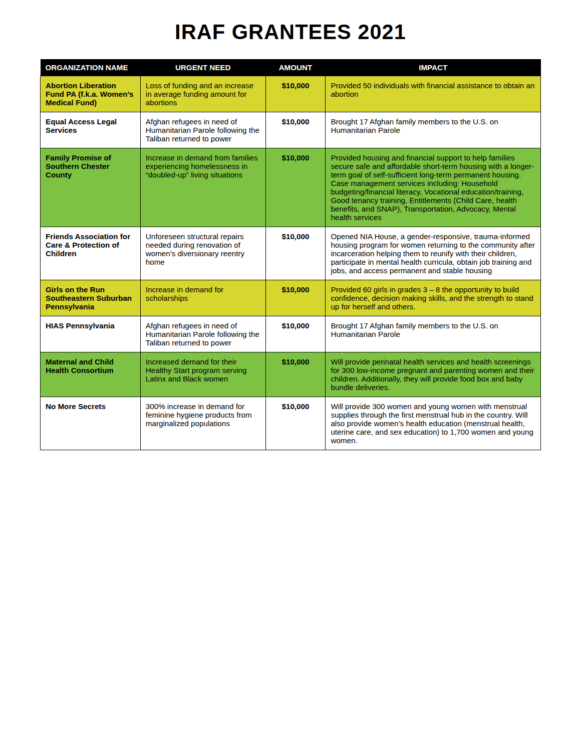IRAF GRANTEES 2021
| ORGANIZATION NAME | URGENT NEED | AMOUNT | IMPACT |
| --- | --- | --- | --- |
| Abortion Liberation Fund PA (f.k.a. Women’s Medical Fund) | Loss of funding and an increase in average funding amount for abortions | $10,000 | Provided 50 individuals with financial assistance to obtain an abortion |
| Equal Access Legal Services | Afghan refugees in need of Humanitarian Parole following the Taliban returned to power | $10,000 | Brought 17 Afghan family members to the U.S. on Humanitarian Parole |
| Family Promise of Southern Chester County | Increase in demand from families experiencing homelessness in “doubled-up” living situations | $10,000 | Provided housing and financial support to help families secure safe and affordable short-term housing with a longer-term goal of self-sufficient long-term permanent housing. Case management services including: Household budgeting/financial literacy, Vocational education/training, Good tenancy training, Entitlements (Child Care, health benefits, and SNAP), Transportation, Advocacy, Mental health services |
| Friends Association for Care & Protection of Children | Unforeseen structural repairs needed during renovation of women’s diversionary reentry home | $10,000 | Opened NIA House, a gender-responsive, trauma-informed housing program for women returning to the community after incarceration helping them to reunify with their children, participate in mental health curricula, obtain job training and jobs, and access permanent and stable housing |
| Girls on the Run Southeastern Suburban Pennsylvania | Increase in demand for scholarships | $10,000 | Provided 60 girls in grades 3 – 8 the opportunity to build confidence, decision making skills, and the strength to stand up for herself and others. |
| HIAS Pennsylvania | Afghan refugees in need of Humanitarian Parole following the Taliban returned to power | $10,000 | Brought 17 Afghan family members to the U.S. on Humanitarian Parole |
| Maternal and Child Health Consortium | Increased demand for their Healthy Start program serving Latinx and Black women | $10,000 | Will provide perinatal health services and health screenings for 300 low-income pregnant and parenting women and their children. Additionally, they will provide food box and baby bundle deliveries. |
| No More Secrets | 300% increase in demand for feminine hygiene products from marginalized populations | $10,000 | Will provide 300 women and young women with menstrual supplies through the first menstrual hub in the country. Will also provide women’s health education (menstrual health, uterine care, and sex education) to 1,700 women and young women. |